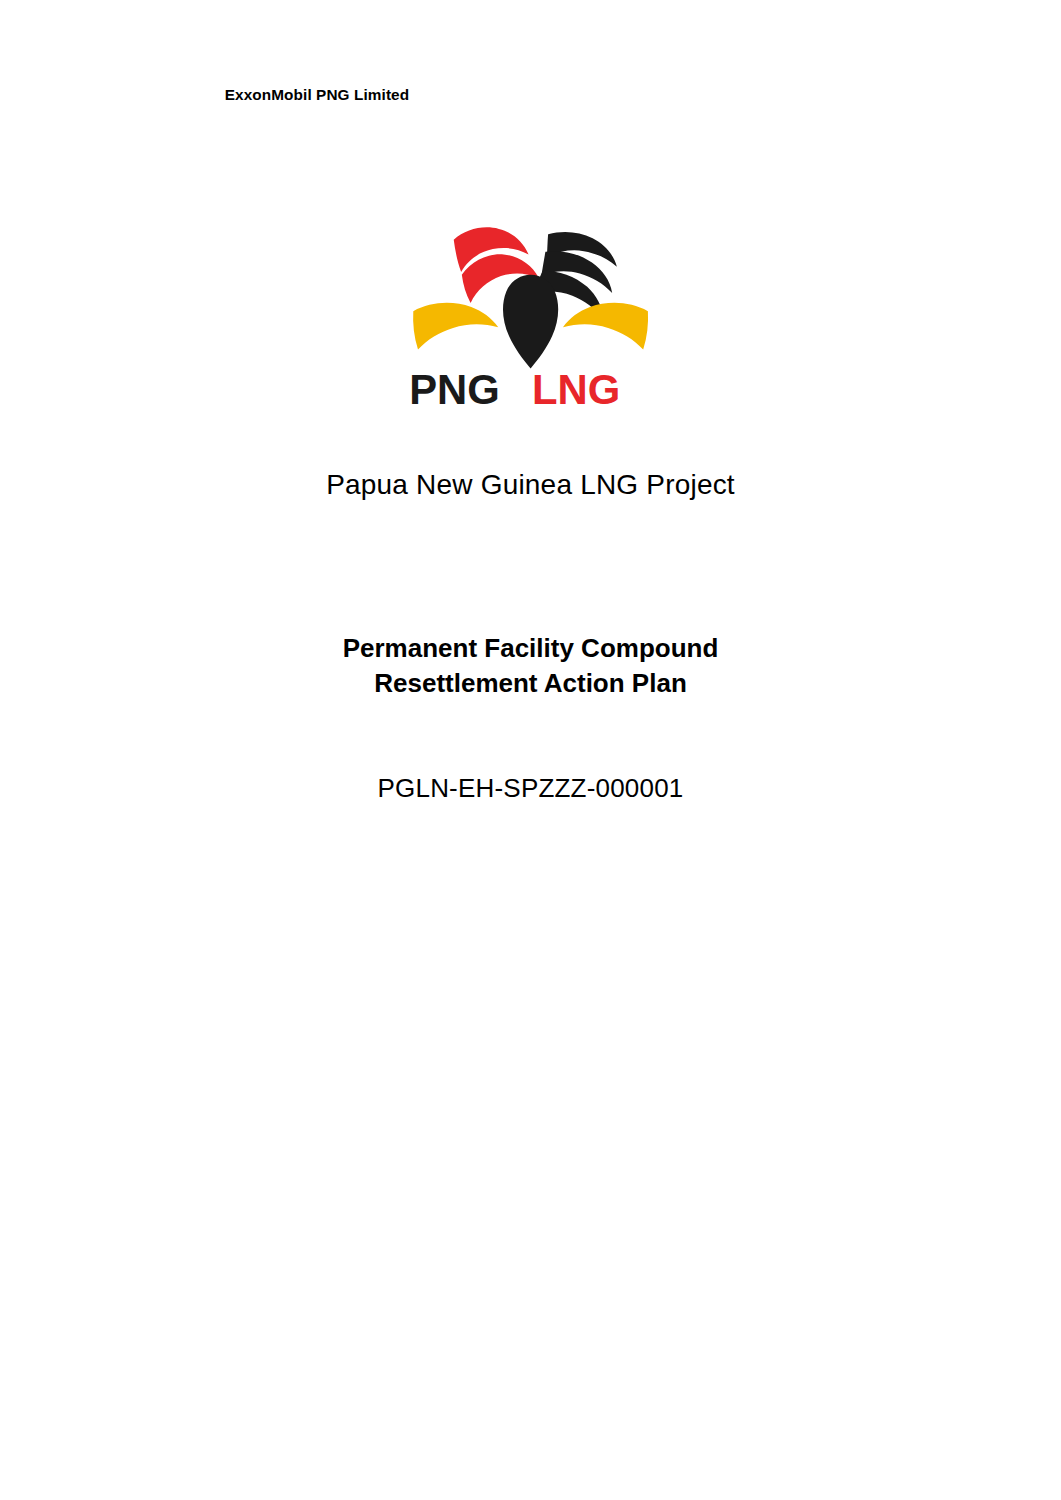ExxonMobil PNG Limited
PNG LNG
Papua New Guinea LNG Project
Permanent Facility Compound
Resettlement Action Plan
PGLN-EH-SPZZZ-000001